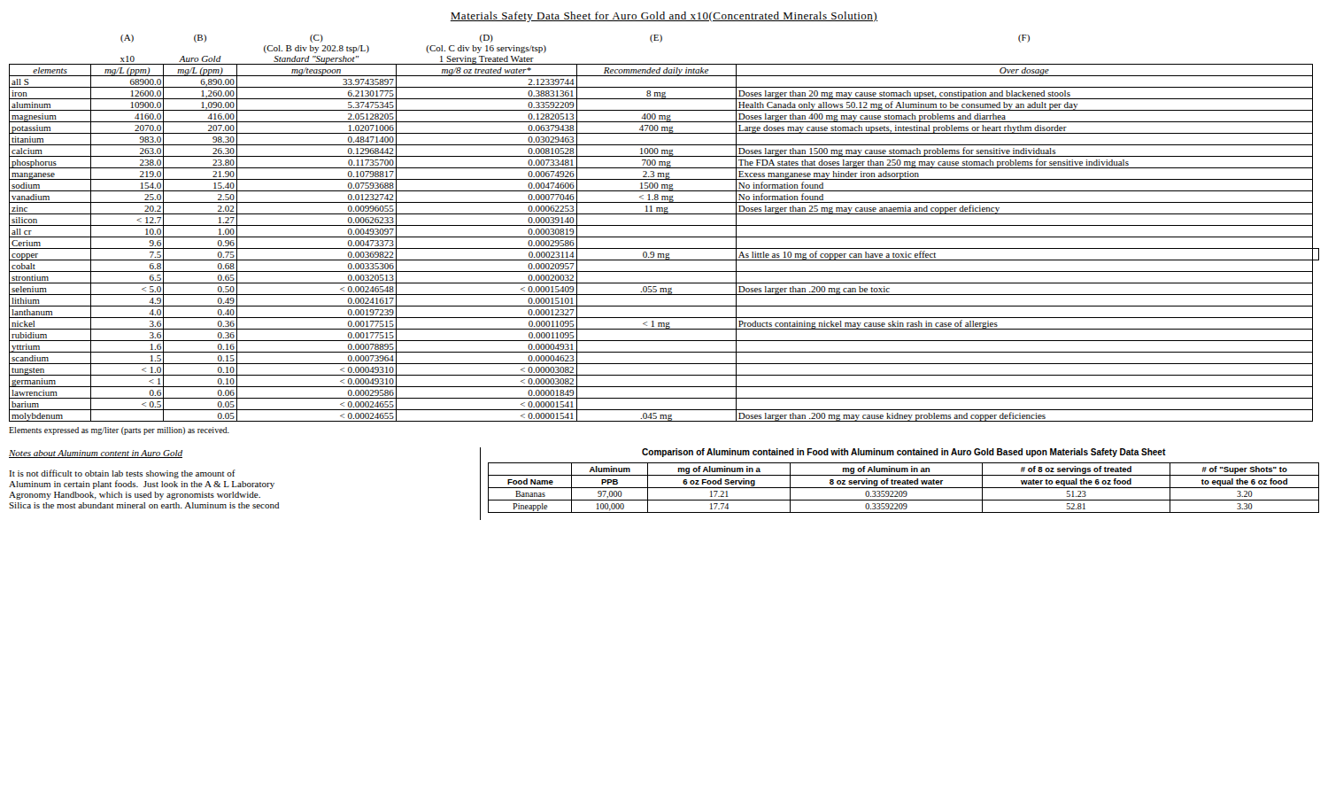Materials Safety Data Sheet for Auro Gold and x10(Concentrated Minerals Solution)
| | (A) | (B) | (C) | (D) | (E) | (F) | |
| --- | --- | --- | --- | --- | --- | --- | --- |
| | | | (Col. B div by 202.8 tsp/L) | (Col. C div by 16 servings/tsp) | | | |
| | x10 | Auro Gold | Standard "Supershot" | 1 Serving Treated Water | | | |
| elements | mg/L (ppm) | mg/L (ppm) | mg/teaspoon | mg/8 oz treated water* | Recommended daily intake | Over dosage | |
| all S | 68900.0 | 6,890.00 | 33.97435897 | 2.12339744 | | | |
| iron | 12600.0 | 1,260.00 | 6.21301775 | 0.38831361 | 8 mg | Doses larger than 20 mg may cause stomach upset, constipation and blackened stools | |
| aluminum | 10900.0 | 1,090.00 | 5.37475345 | 0.33592209 | | Health Canada only allows 50.12 mg of Aluminum to be consumed by an adult per day | |
| magnesium | 4160.0 | 416.00 | 2.05128205 | 0.12820513 | 400 mg | Doses larger than 400 mg may cause stomach problems and diarrhea | |
| potassium | 2070.0 | 207.00 | 1.02071006 | 0.06379438 | 4700 mg | Large doses may cause stomach upsets, intestinal problems or heart rhythm disorder | |
| titanium | 983.0 | 98.30 | 0.48471400 | 0.03029463 | | | |
| calcium | 263.0 | 26.30 | 0.12968442 | 0.00810528 | 1000 mg | Doses larger than 1500 mg may cause stomach problems for sensitive individuals | |
| phosphorus | 238.0 | 23.80 | 0.11735700 | 0.00733481 | 700 mg | The FDA states that doses larger than 250 mg may cause stomach problems for sensitive individuals | |
| manganese | 219.0 | 21.90 | 0.10798817 | 0.00674926 | 2.3 mg | Excess manganese may hinder iron adsorption | |
| sodium | 154.0 | 15.40 | 0.07593688 | 0.00474606 | 1500 mg | No information found | |
| vanadium | 25.0 | 2.50 | 0.01232742 | 0.00077046 | < 1.8 mg | No information found | |
| zinc | 20.2 | 2.02 | 0.00996055 | 0.00062253 | 11 mg | Doses larger than 25 mg may cause anaemia and copper deficiency | |
| silicon | < 12.7 | 1.27 | 0.00626233 | 0.00039140 | | | |
| all cr | 10.0 | 1.00 | 0.00493097 | 0.00030819 | | | |
| Cerium | 9.6 | 0.96 | 0.00473373 | 0.00029586 | | | |
| copper | 7.5 | 0.75 | 0.00369822 | 0.00023114 | 0.9 mg | As little as 10 mg of copper can have a toxic effect | |
| cobalt | 6.8 | 0.68 | 0.00335306 | 0.00020957 | | | |
| strontium | 6.5 | 0.65 | 0.00320513 | 0.00020032 | | | |
| selenium | < 5.0 | 0.50 | < 0.00246548 | < 0.00015409 | .055 mg | Doses larger than .200 mg can be toxic | |
| lithium | 4.9 | 0.49 | 0.00241617 | 0.00015101 | | | |
| lanthanum | 4.0 | 0.40 | 0.00197239 | 0.00012327 | | | |
| nickel | 3.6 | 0.36 | 0.00177515 | 0.00011095 | < 1 mg | Products containing nickel may cause skin rash in case of allergies | |
| rubidium | 3.6 | 0.36 | 0.00177515 | 0.00011095 | | | |
| yttrium | 1.6 | 0.16 | 0.00078895 | 0.00004931 | | | |
| scandium | 1.5 | 0.15 | 0.00073964 | 0.00004623 | | | |
| tungsten | < 1.0 | 0.10 | < 0.00049310 | < 0.00003082 | | | |
| germanium | < 1 | 0.10 | < 0.00049310 | < 0.00003082 | | | |
| lawrencium | 0.6 | 0.06 | 0.00029586 | 0.00001849 | | | |
| barium | < 0.5 | 0.05 | < 0.00024655 | < 0.00001541 | | | |
| molybdenum | | 0.05 | < 0.00024655 | < 0.00001541 | .045 mg | Doses larger than .200 mg may cause kidney problems and copper deficiencies | |
Elements expressed as mg/liter (parts per million) as received.
| Notes about Aluminum content in Auro Gold It is not difficult to obtain lab tests showing the amount of Aluminum in certain plant foods. Just look in the A & L Laboratory Agronomy Handbook, which is used by agronomists worldwide. Silica is the most abundant mineral on earth. Aluminum is the second | Comparison of Aluminum contained in Food with Aluminum contained in Auro Gold Based upon Materials Safety Data Sheet / / Aluminum / mg of Aluminum in a / mg of Aluminum in an / # of 8 oz servings of treated / # of "Super Shots" to / / --- / --- / --- / --- / --- / --- / / Food Name / PPB / 6 oz Food Serving / 8 oz serving of treated water / water to equal the 6 oz food / to equal the 6 oz food / / Bananas / 97,000 / 17.21 / 0.33592209 / 51.23 / 3.20 / / Pineapple / 100,000 / 17.74 / 0.33592209 / 52.81 / 3.30 / |